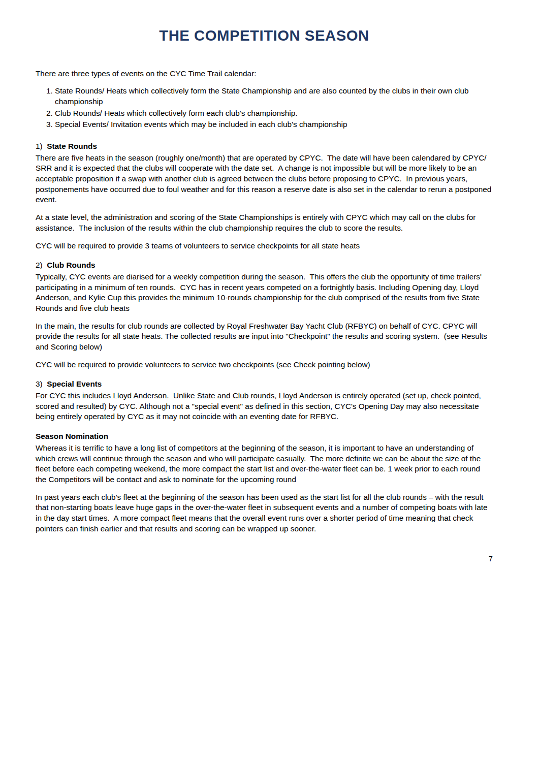THE COMPETITION SEASON
There are three types of events on the CYC Time Trail calendar:
State Rounds/ Heats which collectively form the State Championship and are also counted by the clubs in their own club championship
Club Rounds/ Heats which collectively form each club's championship.
Special Events/ Invitation events which may be included in each club's championship
1) State Rounds
There are five heats in the season (roughly one/month) that are operated by CPYC. The date will have been calendared by CPYC/ SRR and it is expected that the clubs will cooperate with the date set. A change is not impossible but will be more likely to be an acceptable proposition if a swap with another club is agreed between the clubs before proposing to CPYC. In previous years, postponements have occurred due to foul weather and for this reason a reserve date is also set in the calendar to rerun a postponed event.
At a state level, the administration and scoring of the State Championships is entirely with CPYC which may call on the clubs for assistance. The inclusion of the results within the club championship requires the club to score the results.
CYC will be required to provide 3 teams of volunteers to service checkpoints for all state heats
2) Club Rounds
Typically, CYC events are diarised for a weekly competition during the season. This offers the club the opportunity of time trailers' participating in a minimum of ten rounds. CYC has in recent years competed on a fortnightly basis. Including Opening day, Lloyd Anderson, and Kylie Cup this provides the minimum 10-rounds championship for the club comprised of the results from five State Rounds and five club heats
In the main, the results for club rounds are collected by Royal Freshwater Bay Yacht Club (RFBYC) on behalf of CYC. CPYC will provide the results for all state heats. The collected results are input into "Checkpoint" the results and scoring system. (see Results and Scoring below)
CYC will be required to provide volunteers to service two checkpoints (see Check pointing below)
3) Special Events
For CYC this includes Lloyd Anderson. Unlike State and Club rounds, Lloyd Anderson is entirely operated (set up, check pointed, scored and resulted) by CYC. Although not a "special event" as defined in this section, CYC's Opening Day may also necessitate being entirely operated by CYC as it may not coincide with an eventing date for RFBYC.
Season Nomination
Whereas it is terrific to have a long list of competitors at the beginning of the season, it is important to have an understanding of which crews will continue through the season and who will participate casually. The more definite we can be about the size of the fleet before each competing weekend, the more compact the start list and over-the-water fleet can be. 1 week prior to each round the Competitors will be contact and ask to nominate for the upcoming round
In past years each club's fleet at the beginning of the season has been used as the start list for all the club rounds – with the result that non-starting boats leave huge gaps in the over-the-water fleet in subsequent events and a number of competing boats with late in the day start times. A more compact fleet means that the overall event runs over a shorter period of time meaning that check pointers can finish earlier and that results and scoring can be wrapped up sooner.
7